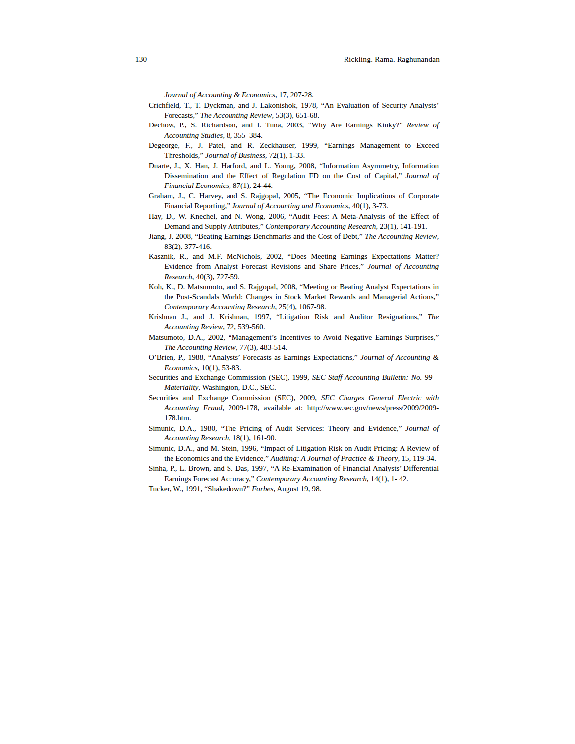130 Rickling, Rama, Raghunandan
Journal of Accounting & Economics, 17, 207-28.
Crichfield, T., T. Dyckman, and J. Lakonishok, 1978, “An Evaluation of Security Analysts’ Forecasts,” The Accounting Review, 53(3), 651-68.
Dechow, P., S. Richardson, and I. Tuna, 2003, “Why Are Earnings Kinky?” Review of Accounting Studies, 8, 355–384.
Degeorge, F., J. Patel, and R. Zeckhauser, 1999, “Earnings Management to Exceed Thresholds,” Journal of Business, 72(1), 1-33.
Duarte, J., X. Han, J. Harford, and L. Young, 2008, “Information Asymmetry, Information Dissemination and the Effect of Regulation FD on the Cost of Capital,” Journal of Financial Economics, 87(1), 24-44.
Graham, J., C. Harvey, and S. Rajgopal, 2005, “The Economic Implications of Corporate Financial Reporting,” Journal of Accounting and Economics, 40(1), 3-73.
Hay, D., W. Knechel, and N. Wong, 2006, “Audit Fees: A Meta-Analysis of the Effect of Demand and Supply Attributes,” Contemporary Accounting Research, 23(1), 141-191.
Jiang, J, 2008, “Beating Earnings Benchmarks and the Cost of Debt,” The Accounting Review, 83(2), 377-416.
Kasznik, R., and M.F. McNichols, 2002, “Does Meeting Earnings Expectations Matter? Evidence from Analyst Forecast Revisions and Share Prices,” Journal of Accounting Research, 40(3), 727-59.
Koh, K., D. Matsumoto, and S. Rajgopal, 2008, “Meeting or Beating Analyst Expectations in the Post-Scandals World: Changes in Stock Market Rewards and Managerial Actions,” Contemporary Accounting Research, 25(4), 1067-98.
Krishnan J., and J. Krishnan, 1997, “Litigation Risk and Auditor Resignations,” The Accounting Review, 72, 539-560.
Matsumoto, D.A., 2002, “Management’s Incentives to Avoid Negative Earnings Surprises,” The Accounting Review, 77(3), 483-514.
O’Brien, P., 1988, “Analysts’ Forecasts as Earnings Expectations,” Journal of Accounting & Economics, 10(1), 53-83.
Securities and Exchange Commission (SEC), 1999, SEC Staff Accounting Bulletin: No. 99 – Materiality, Washington, D.C., SEC.
Securities and Exchange Commission (SEC), 2009, SEC Charges General Electric with Accounting Fraud, 2009-178, available at: http://www.sec.gov/news/press/2009/2009-178.htm.
Simunic, D.A., 1980, “The Pricing of Audit Services: Theory and Evidence,” Journal of Accounting Research, 18(1), 161-90.
Simunic, D.A., and M. Stein, 1996, “Impact of Litigation Risk on Audit Pricing: A Review of the Economics and the Evidence,” Auditing: A Journal of Practice & Theory, 15, 119-34.
Sinha, P., L. Brown, and S. Das, 1997, “A Re-Examination of Financial Analysts’ Differential Earnings Forecast Accuracy,” Contemporary Accounting Research, 14(1), 1- 42.
Tucker, W., 1991, “Shakedown?” Forbes, August 19, 98.